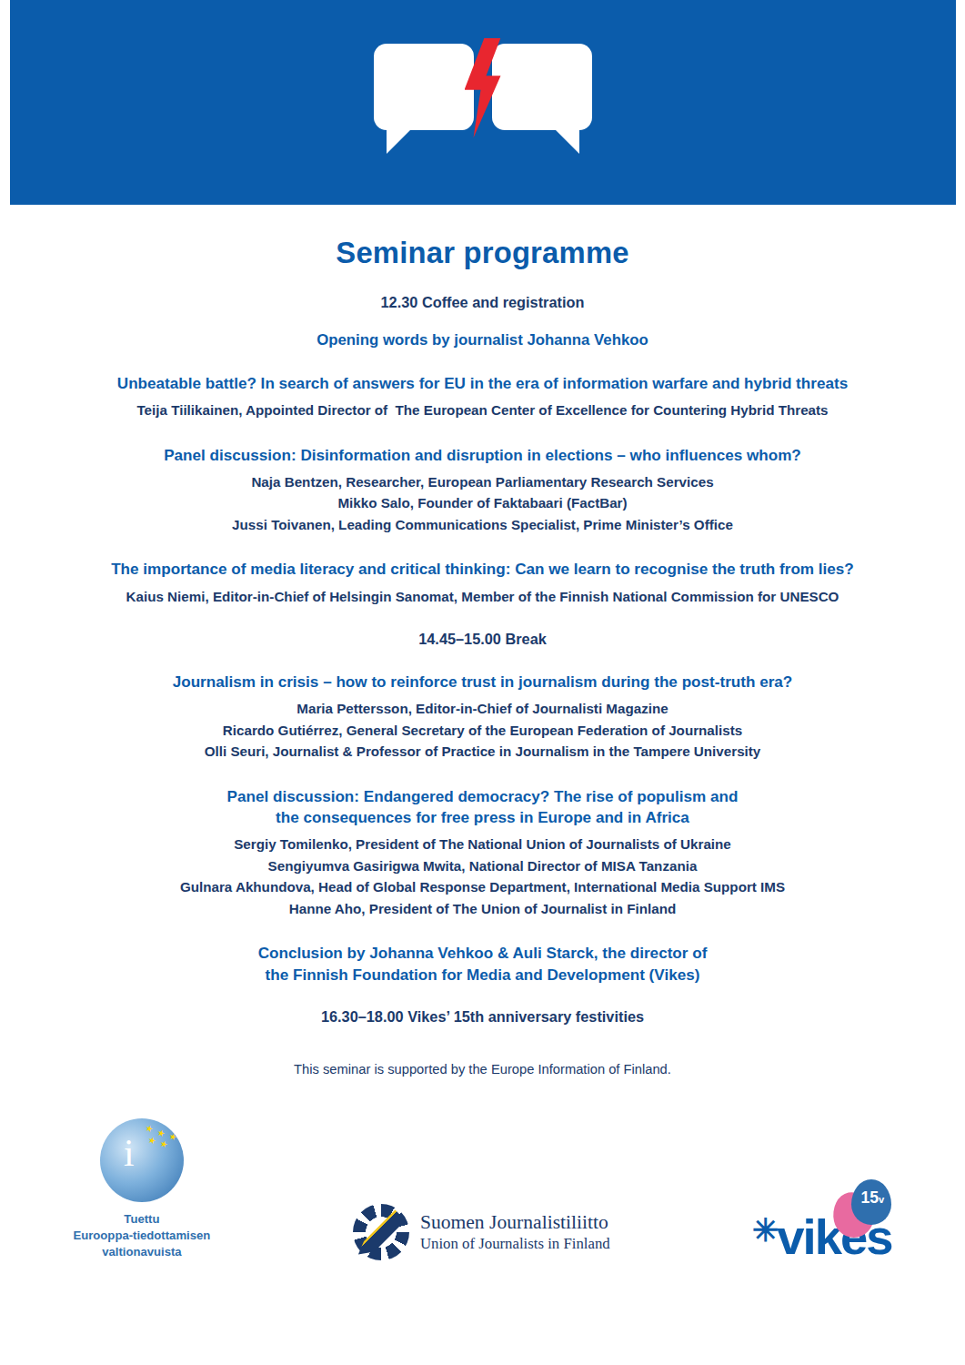Seminar programme
12.30 Coffee and registration
Opening words by journalist Johanna Vehkoo
Unbeatable battle? In search of answers for EU in the era of information warfare and hybrid threats
Teija Tiilikainen, Appointed Director of The European Center of Excellence for Countering Hybrid Threats
Panel discussion: Disinformation and disruption in elections – who influences whom?
Naja Bentzen, Researcher, European Parliamentary Research Services
Mikko Salo, Founder of Faktabaari (FactBar)
Jussi Toivanen, Leading Communications Specialist, Prime Minister’s Office
The importance of media literacy and critical thinking: Can we learn to recognise the truth from lies?
Kaius Niemi, Editor-in-Chief of Helsingin Sanomat, Member of the Finnish National Commission for UNESCO
14.45–15.00 Break
Journalism in crisis – how to reinforce trust in journalism during the post-truth era?
Maria Pettersson, Editor-in-Chief of Journalisti Magazine
Ricardo Gutiérrez, General Secretary of the European Federation of Journalists
Olli Seuri, Journalist & Professor of Practice in Journalism in the Tampere University
Panel discussion: Endangered democracy? The rise of populism and
the consequences for free press in Europe and in Africa
Sergiy Tomilenko, President of The National Union of Journalists of Ukraine
Sengiyumva Gasirigwa Mwita, National Director of MISA Tanzania
Gulnara Akhundova, Head of Global Response Department, International Media Support IMS
Hanne Aho, President of The Union of Journalist in Finland
Conclusion by Johanna Vehkoo & Auli Starck, the director of
the Finnish Foundation for Media and Development (Vikes)
16.30–18.00 Vikes’ 15th anniversary festivities
This seminar is supported by the Europe Information of Finland.
i ★ ★ ★
★ ★
Tuettu
Eurooppa-tiedottamisen
valtionavuista
Suomen Journalistiliitto
Union of Journalists in Finland
15v
✳vikes